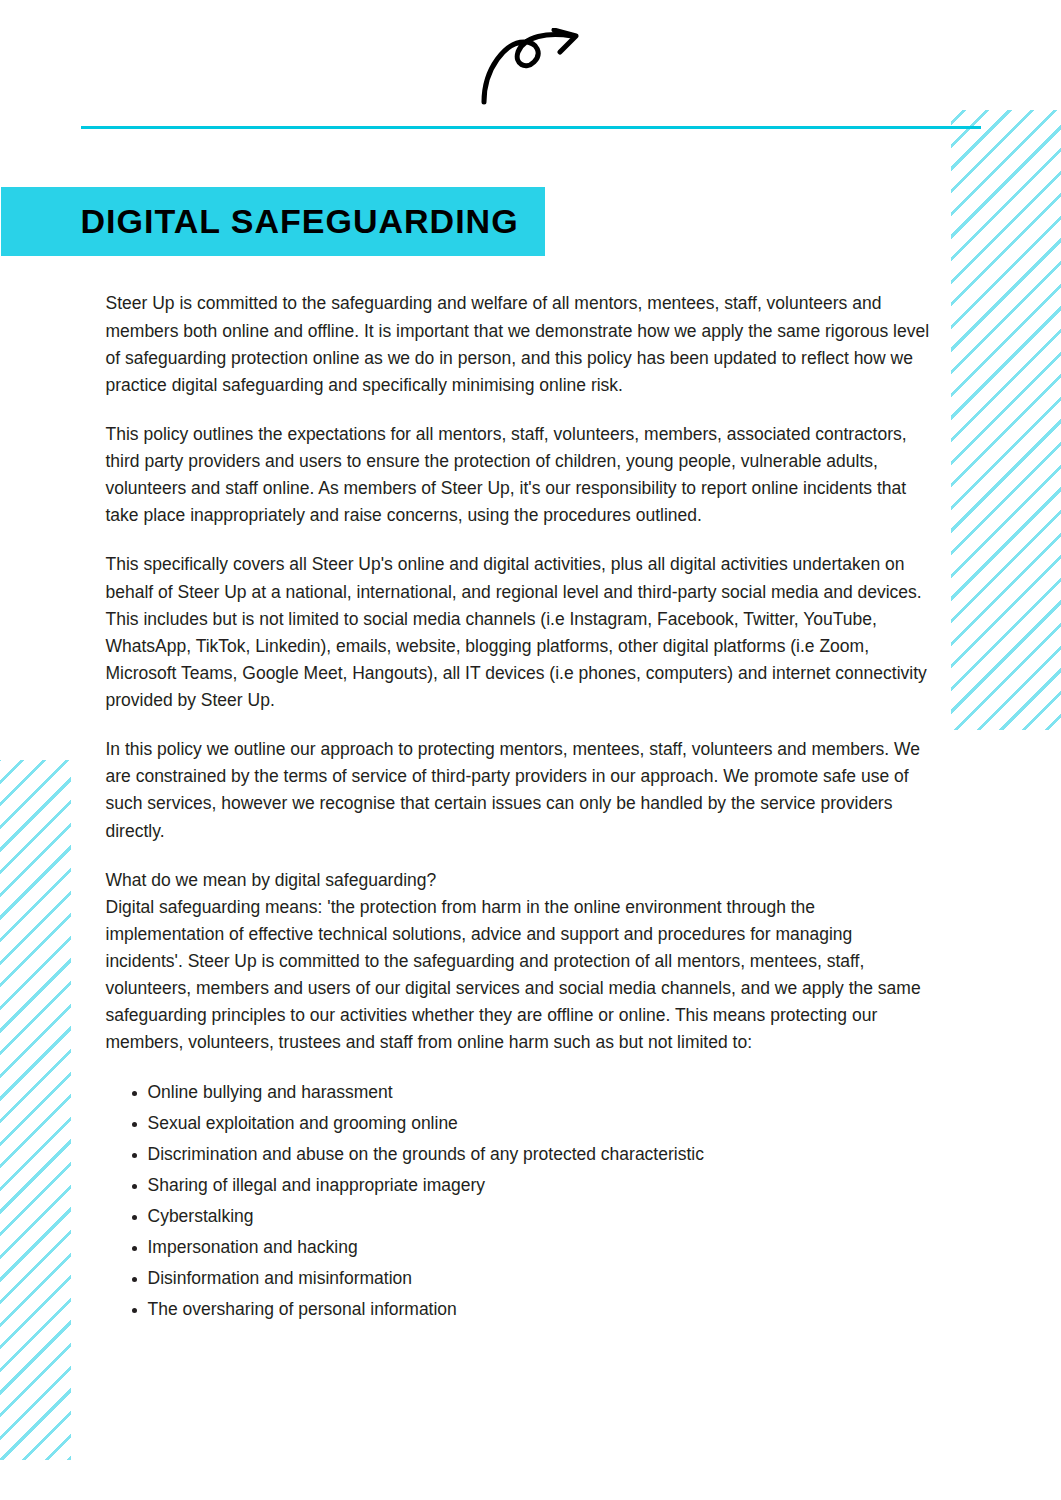Digital Safeguarding
Steer Up is committed to the safeguarding and welfare of all mentors, mentees, staff, volunteers and members both online and offline. It is important that we demonstrate how we apply the same rigorous level of safeguarding protection online as we do in person, and this policy has been updated to reflect how we practice digital safeguarding and specifically minimising online risk.
This policy outlines the expectations for all mentors, staff, volunteers, members, associated contractors, third party providers and users to ensure the protection of children, young people, vulnerable adults, volunteers and staff online. As members of Steer Up, it's our responsibility to report online incidents that take place inappropriately and raise concerns, using the procedures outlined.
This specifically covers all Steer Up's online and digital activities, plus all digital activities undertaken on behalf of Steer Up at a national, international, and regional level and third-party social media and devices. This includes but is not limited to social media channels (i.e Instagram, Facebook, Twitter, YouTube, WhatsApp, TikTok, Linkedin), emails, website, blogging platforms, other digital platforms (i.e Zoom, Microsoft Teams, Google Meet, Hangouts), all IT devices (i.e phones, computers) and internet connectivity provided by Steer Up.
In this policy we outline our approach to protecting mentors, mentees, staff, volunteers and members. We are constrained by the terms of service of third-party providers in our approach. We promote safe use of such services, however we recognise that certain issues can only be handled by the service providers directly.
What do we mean by digital safeguarding?
Digital safeguarding means: 'the protection from harm in the online environment through the implementation of effective technical solutions, advice and support and procedures for managing incidents'. Steer Up is committed to the safeguarding and protection of all mentors, mentees, staff, volunteers, members and users of our digital services and social media channels, and we apply the same safeguarding principles to our activities whether they are offline or online. This means protecting our members, volunteers, trustees and staff from online harm such as but not limited to:
Online bullying and harassment
Sexual exploitation and grooming online
Discrimination and abuse on the grounds of any protected characteristic
Sharing of illegal and inappropriate imagery
Cyberstalking
Impersonation and hacking
Disinformation and misinformation
The oversharing of personal information